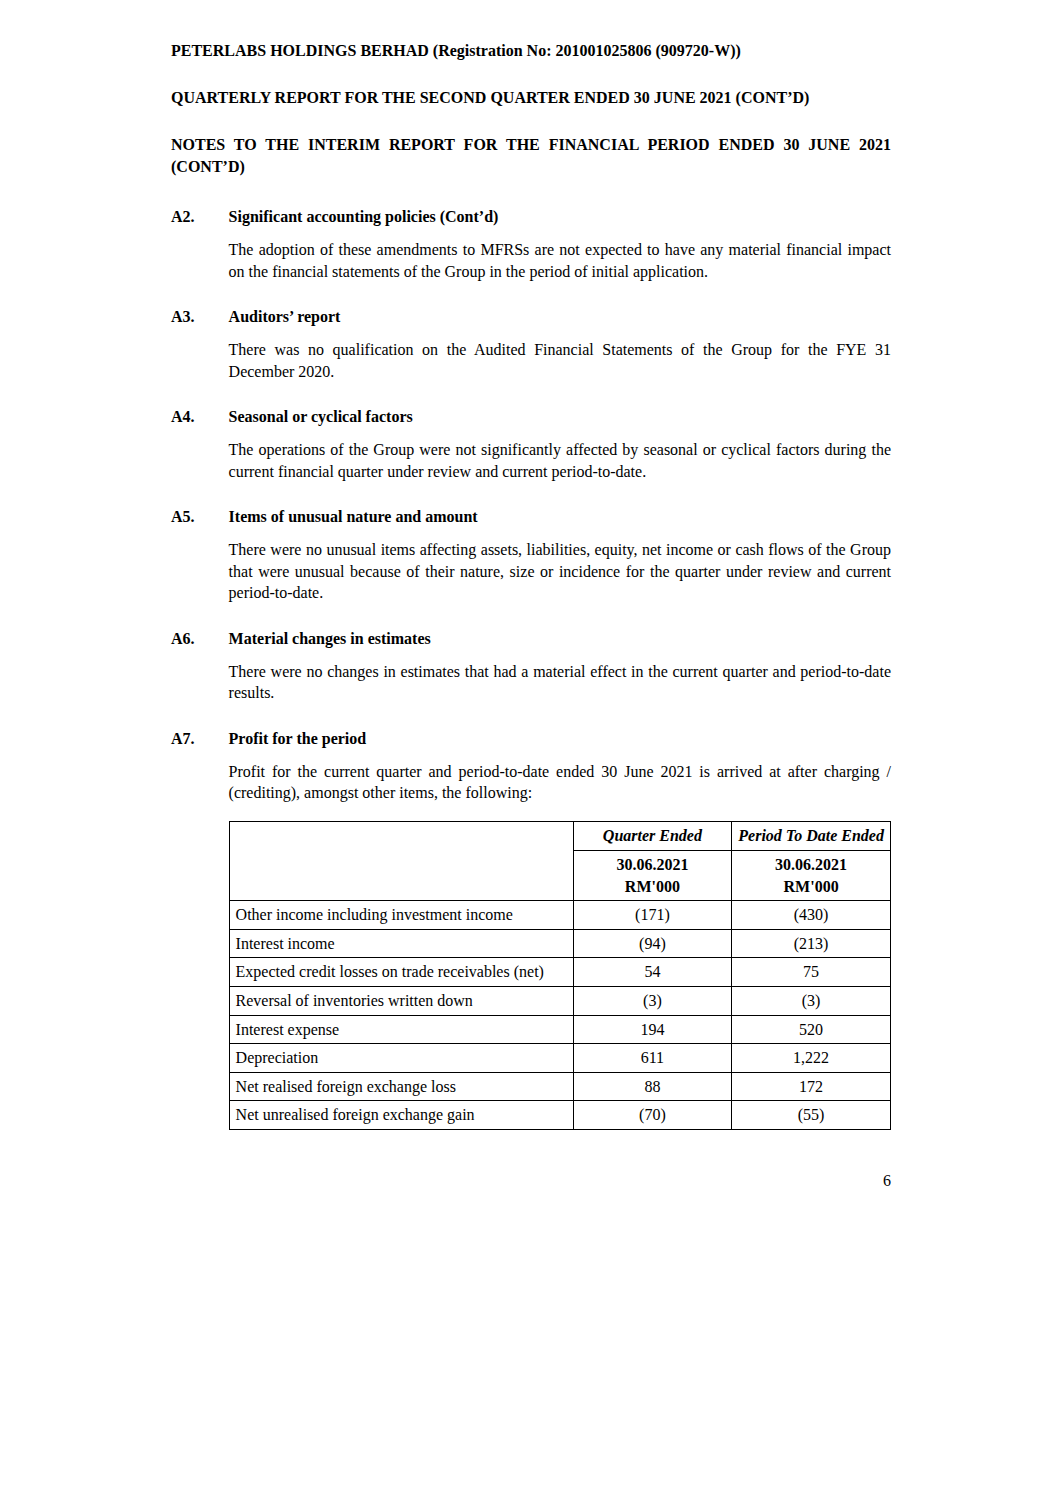PETERLABS HOLDINGS BERHAD (Registration No: 201001025806 (909720-W))
QUARTERLY REPORT FOR THE SECOND QUARTER ENDED 30 JUNE 2021 (CONT’D)
NOTES TO THE INTERIM REPORT FOR THE FINANCIAL PERIOD ENDED 30 JUNE 2021 (CONT’D)
A2. Significant accounting policies (Cont’d)
The adoption of these amendments to MFRSs are not expected to have any material financial impact on the financial statements of the Group in the period of initial application.
A3. Auditors’ report
There was no qualification on the Audited Financial Statements of the Group for the FYE 31 December 2020.
A4. Seasonal or cyclical factors
The operations of the Group were not significantly affected by seasonal or cyclical factors during the current financial quarter under review and current period-to-date.
A5. Items of unusual nature and amount
There were no unusual items affecting assets, liabilities, equity, net income or cash flows of the Group that were unusual because of their nature, size or incidence for the quarter under review and current period-to-date.
A6. Material changes in estimates
There were no changes in estimates that had a material effect in the current quarter and period-to-date results.
A7. Profit for the period
Profit for the current quarter and period-to-date ended 30 June 2021 is arrived at after charging / (crediting), amongst other items, the following:
| | Quarter Ended | Period To Date Ended |
| --- | --- | --- |
| 30.06.2021 RM'000 | 30.06.2021 RM'000 |
| Other income including investment income | (171) | (430) |
| Interest income | (94) | (213) |
| Expected credit losses on trade receivables (net) | 54 | 75 |
| Reversal of inventories written down | (3) | (3) |
| Interest expense | 194 | 520 |
| Depreciation | 611 | 1,222 |
| Net realised foreign exchange loss | 88 | 172 |
| Net unrealised foreign exchange gain | (70) | (55) |
6